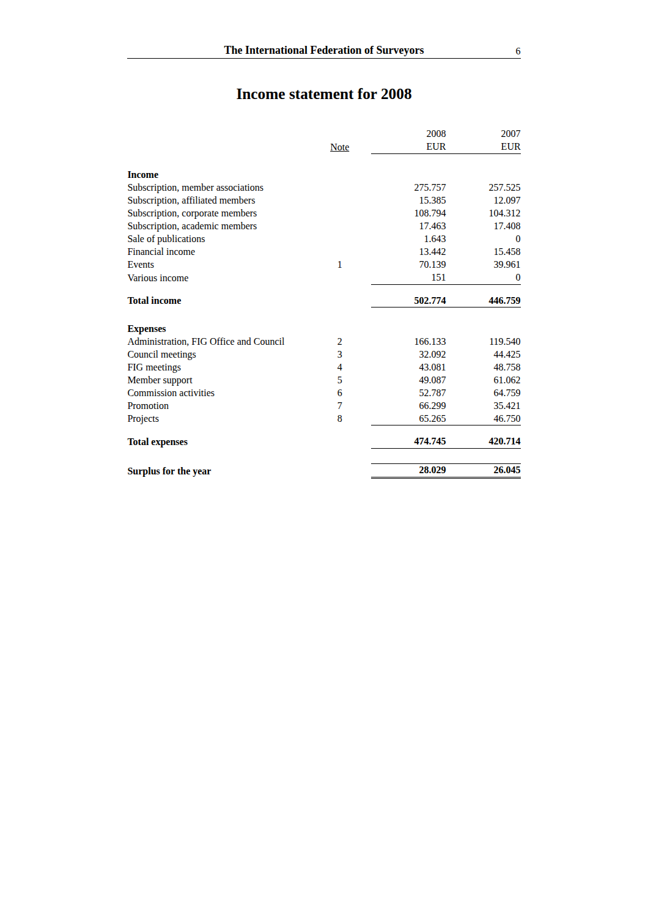The International Federation of Surveyors 6
Income statement for 2008
| | | 2008 | 2007 |
| | Note | EUR | EUR |
| Income | | | |
| Subscription, member associations | | 275.757 | 257.525 |
| Subscription, affiliated members | | 15.385 | 12.097 |
| Subscription, corporate members | | 108.794 | 104.312 |
| Subscription, academic members | | 17.463 | 17.408 |
| Sale of publications | | 1.643 | 0 |
| Financial income | | 13.442 | 15.458 |
| Events | 1 | 70.139 | 39.961 |
| Various income | | 151 | 0 |
| Total income | | 502.774 | 446.759 |
| Expenses | | | |
| Administration, FIG Office and Council | 2 | 166.133 | 119.540 |
| Council meetings | 3 | 32.092 | 44.425 |
| FIG meetings | 4 | 43.081 | 48.758 |
| Member support | 5 | 49.087 | 61.062 |
| Commission activities | 6 | 52.787 | 64.759 |
| Promotion | 7 | 66.299 | 35.421 |
| Projects | 8 | 65.265 | 46.750 |
| Total expenses | | 474.745 | 420.714 |
| Surplus for the year | | 28.029 | 26.045 |